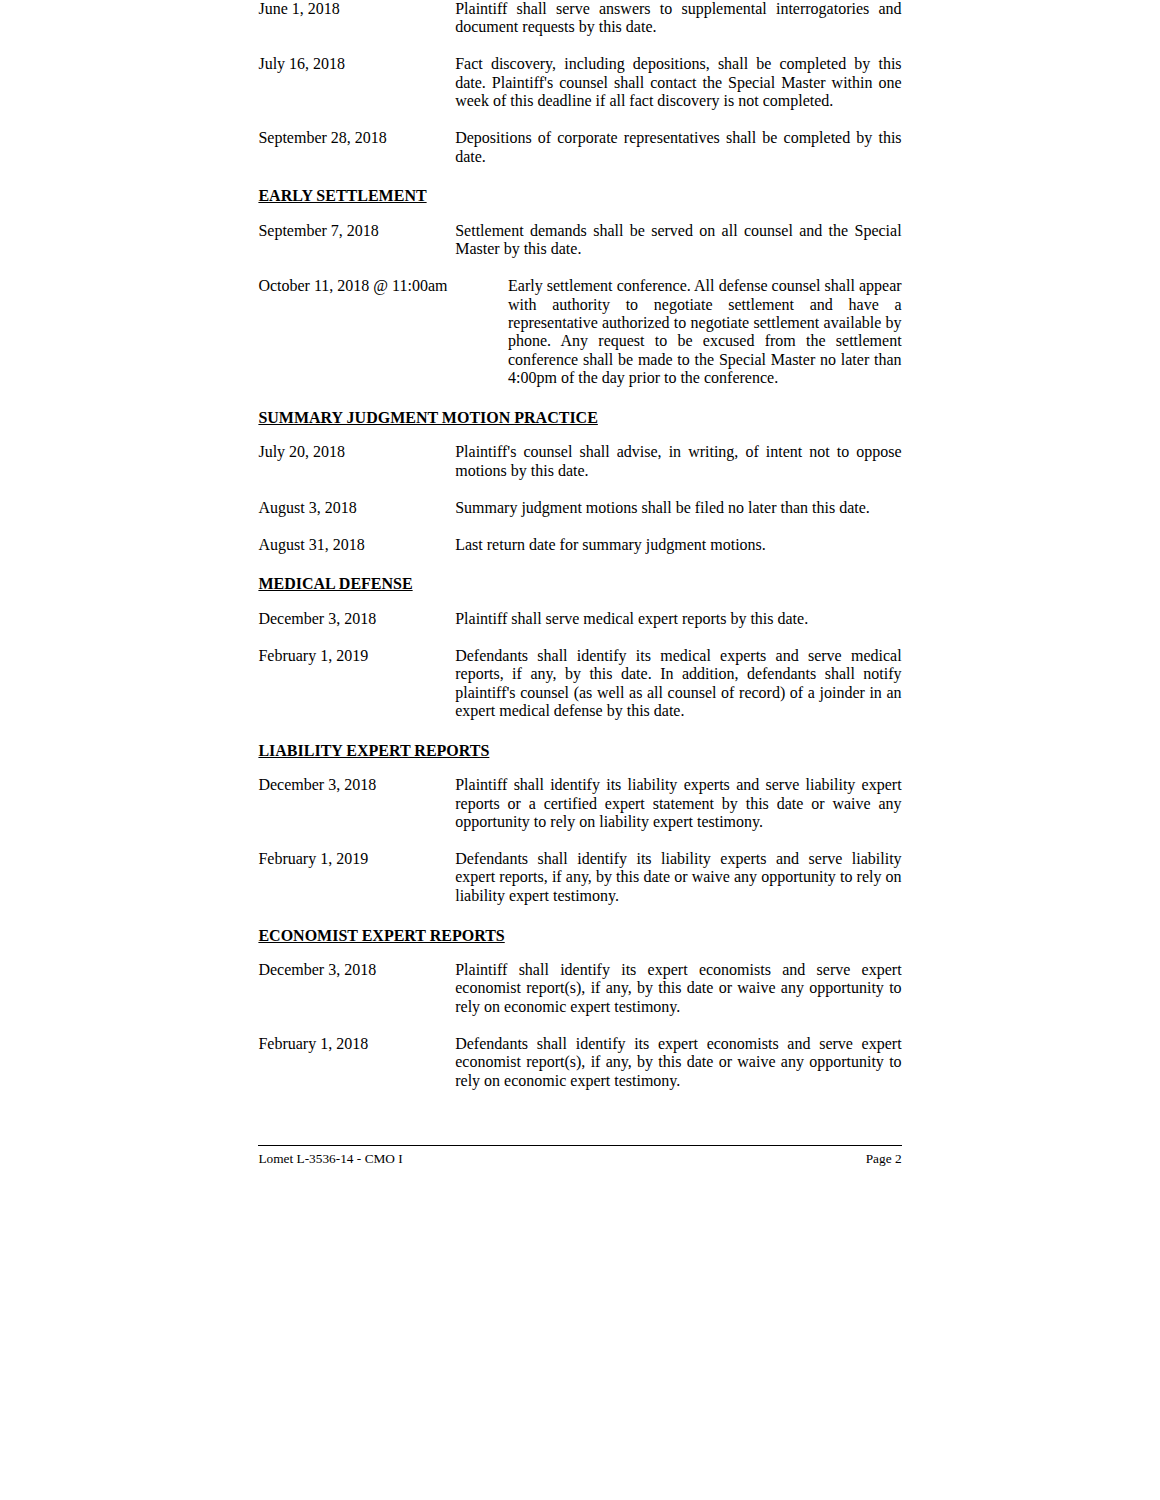June 1, 2018
Plaintiff shall serve answers to supplemental interrogatories and document requests by this date.
July 16, 2018
Fact discovery, including depositions, shall be completed by this date. Plaintiff's counsel shall contact the Special Master within one week of this deadline if all fact discovery is not completed.
September 28, 2018
Depositions of corporate representatives shall be completed by this date.
Early Settlement
September 7, 2018
Settlement demands shall be served on all counsel and the Special Master by this date.
October 11, 2018 @ 11:00am
Early settlement conference. All defense counsel shall appear with authority to negotiate settlement and have a representative authorized to negotiate settlement available by phone. Any request to be excused from the settlement conference shall be made to the Special Master no later than 4:00pm of the day prior to the conference.
Summary Judgment Motion Practice
July 20, 2018
Plaintiff's counsel shall advise, in writing, of intent not to oppose motions by this date.
August 3, 2018
Summary judgment motions shall be filed no later than this date.
August 31, 2018
Last return date for summary judgment motions.
Medical Defense
December 3, 2018
Plaintiff shall serve medical expert reports by this date.
February 1, 2019
Defendants shall identify its medical experts and serve medical reports, if any, by this date. In addition, defendants shall notify plaintiff's counsel (as well as all counsel of record) of a joinder in an expert medical defense by this date.
Liability Expert Reports
December 3, 2018
Plaintiff shall identify its liability experts and serve liability expert reports or a certified expert statement by this date or waive any opportunity to rely on liability expert testimony.
February 1, 2019
Defendants shall identify its liability experts and serve liability expert reports, if any, by this date or waive any opportunity to rely on liability expert testimony.
Economist Expert Reports
December 3, 2018
Plaintiff shall identify its expert economists and serve expert economist report(s), if any, by this date or waive any opportunity to rely on economic expert testimony.
February 1, 2018
Defendants shall identify its expert economists and serve expert economist report(s), if any, by this date or waive any opportunity to rely on economic expert testimony.
Lomet L-3536-14 - CMO I Page 2